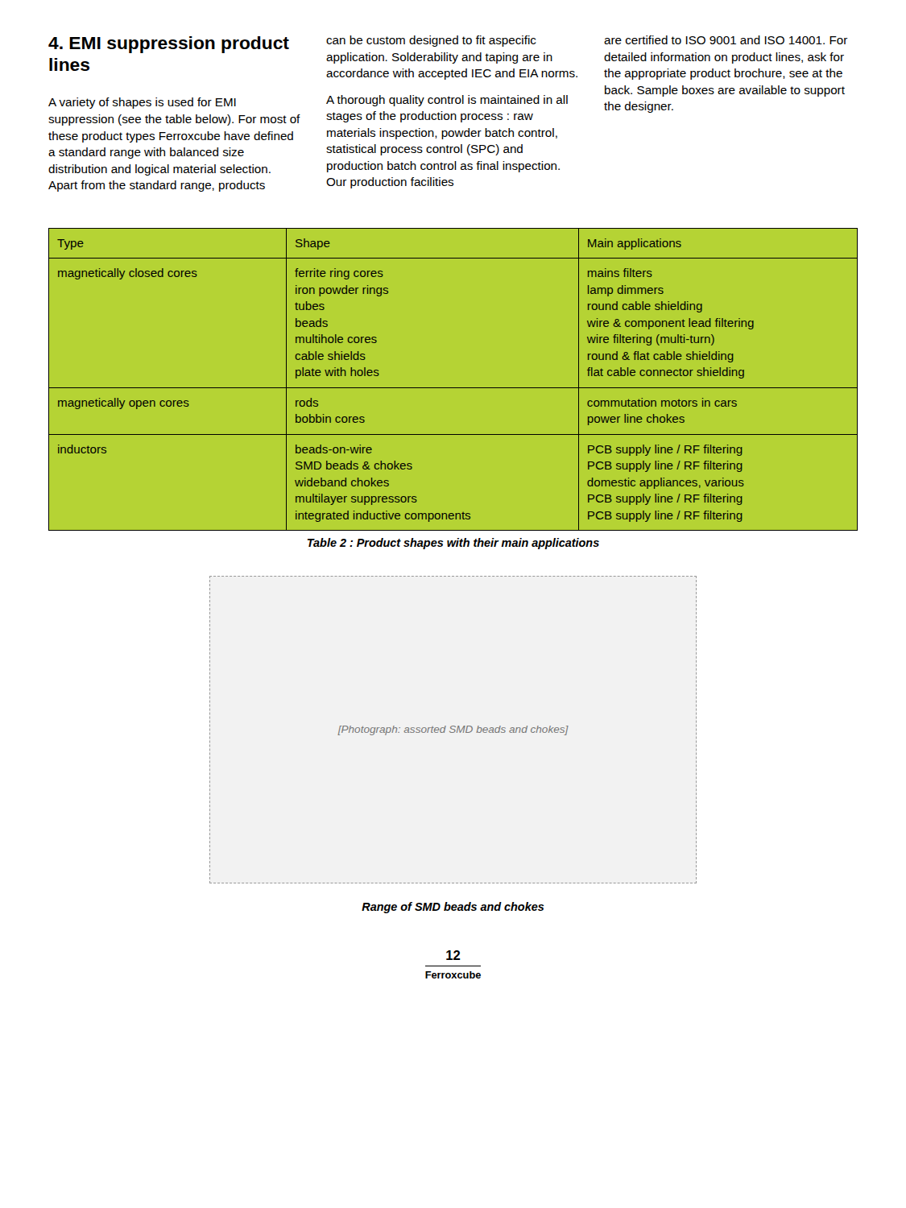4. EMI suppression product lines
A variety of shapes is used for EMI suppression (see the table below). For most of these product types Ferroxcube have defined a standard range with balanced size distribution and logical material selection. Apart from the standard range, products
can be custom designed to fit aspecific application. Solderability and taping are in accordance with accepted IEC and EIA norms.
A thorough quality control is maintained in all stages of the production process : raw materials inspection, powder batch control, statistical process control (SPC) and production batch control as final inspection. Our production facilities
are certified to ISO 9001 and ISO 14001. For detailed information on product lines, ask for the appropriate product brochure, see at the back. Sample boxes are available to support the designer.
| Type | Shape | Main applications |
| --- | --- | --- |
| magnetically closed cores | ferrite ring cores iron powder rings tubes beads multihole cores cable shields plate with holes | mains filters lamp dimmers round cable shielding wire & component lead filtering wire filtering (multi-turn) round & flat cable shielding flat cable connector shielding |
| magnetically open cores | rods bobbin cores | commutation motors in cars power line chokes |
| inductors | beads-on-wire SMD beads & chokes wideband chokes multilayer suppressors integrated inductive components | PCB supply line / RF filtering PCB supply line / RF filtering domestic appliances, various PCB supply line / RF filtering PCB supply line / RF filtering |
Table 2 : Product shapes with their main applications
[Photograph: assorted SMD beads and chokes]
Range of SMD beads and chokes
12 Ferroxcube